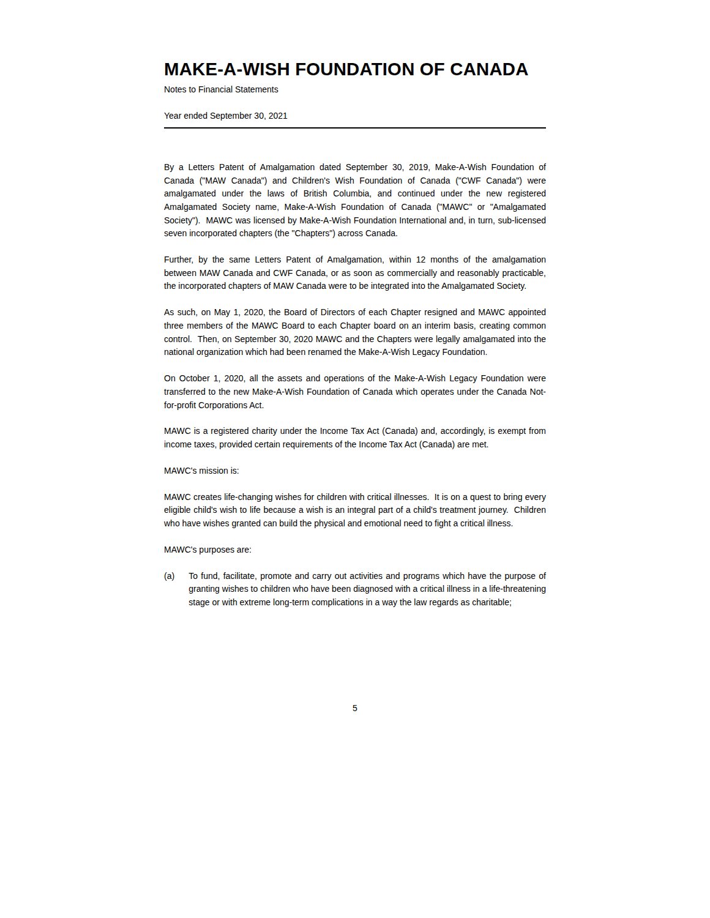MAKE-A-WISH FOUNDATION OF CANADA
Notes to Financial Statements
Year ended September 30, 2021
By a Letters Patent of Amalgamation dated September 30, 2019, Make-A-Wish Foundation of Canada ("MAW Canada") and Children's Wish Foundation of Canada ("CWF Canada") were amalgamated under the laws of British Columbia, and continued under the new registered Amalgamated Society name, Make-A-Wish Foundation of Canada ("MAWC" or "Amalgamated Society"). MAWC was licensed by Make-A-Wish Foundation International and, in turn, sub-licensed seven incorporated chapters (the "Chapters") across Canada.
Further, by the same Letters Patent of Amalgamation, within 12 months of the amalgamation between MAW Canada and CWF Canada, or as soon as commercially and reasonably practicable, the incorporated chapters of MAW Canada were to be integrated into the Amalgamated Society.
As such, on May 1, 2020, the Board of Directors of each Chapter resigned and MAWC appointed three members of the MAWC Board to each Chapter board on an interim basis, creating common control. Then, on September 30, 2020 MAWC and the Chapters were legally amalgamated into the national organization which had been renamed the Make-A-Wish Legacy Foundation.
On October 1, 2020, all the assets and operations of the Make-A-Wish Legacy Foundation were transferred to the new Make-A-Wish Foundation of Canada which operates under the Canada Not-for-profit Corporations Act.
MAWC is a registered charity under the Income Tax Act (Canada) and, accordingly, is exempt from income taxes, provided certain requirements of the Income Tax Act (Canada) are met.
MAWC's mission is:
MAWC creates life-changing wishes for children with critical illnesses. It is on a quest to bring every eligible child's wish to life because a wish is an integral part of a child's treatment journey. Children who have wishes granted can build the physical and emotional need to fight a critical illness.
MAWC's purposes are:
(a)
To fund, facilitate, promote and carry out activities and programs which have the purpose of granting wishes to children who have been diagnosed with a critical illness in a life-threatening stage or with extreme long-term complications in a way the law regards as charitable;
5